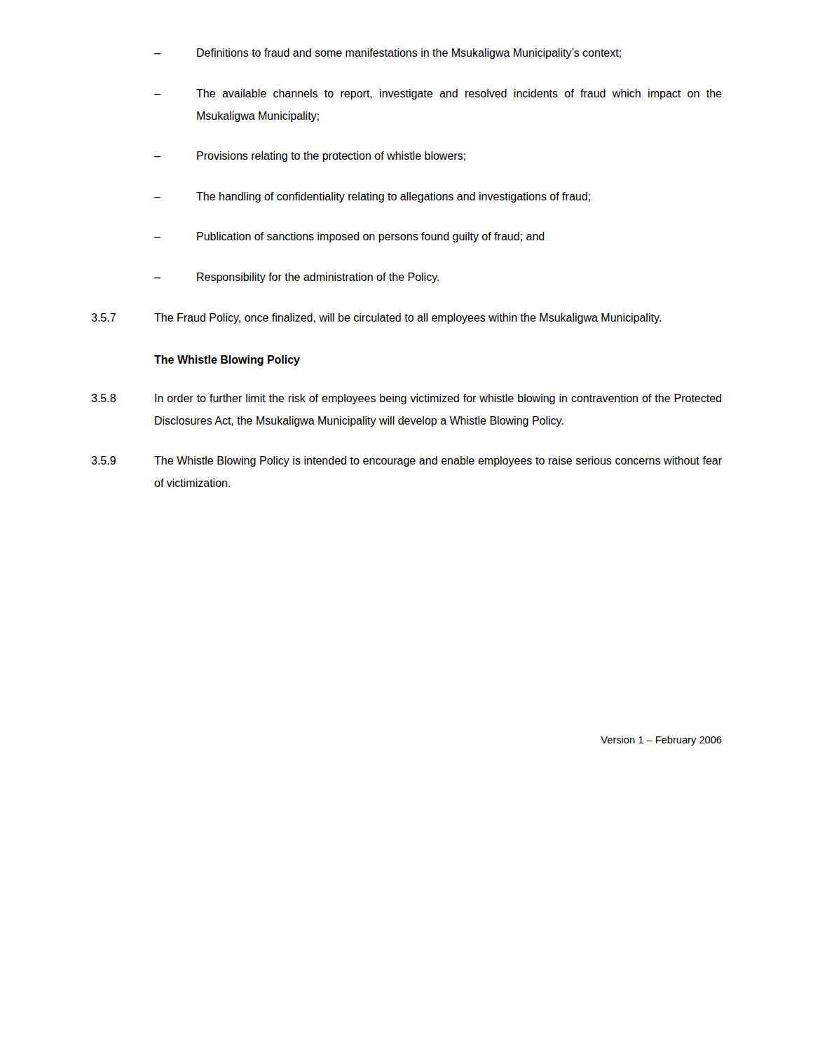– Definitions to fraud and some manifestations in the Msukaligwa Municipality’s context;
– The available channels to report, investigate and resolved incidents of fraud which impact on the Msukaligwa Municipality;
– Provisions relating to the protection of whistle blowers;
– The handling of confidentiality relating to allegations and investigations of fraud;
– Publication of sanctions imposed on persons found guilty of fraud; and
– Responsibility for the administration of the Policy.
3.5.7 The Fraud Policy, once finalized, will be circulated to all employees within the Msukaligwa Municipality.
The Whistle Blowing Policy
3.5.8 In order to further limit the risk of employees being victimized for whistle blowing in contravention of the Protected Disclosures Act, the Msukaligwa Municipality will develop a Whistle Blowing Policy.
3.5.9 The Whistle Blowing Policy is intended to encourage and enable employees to raise serious concerns without fear of victimization.
Version 1 – February 2006